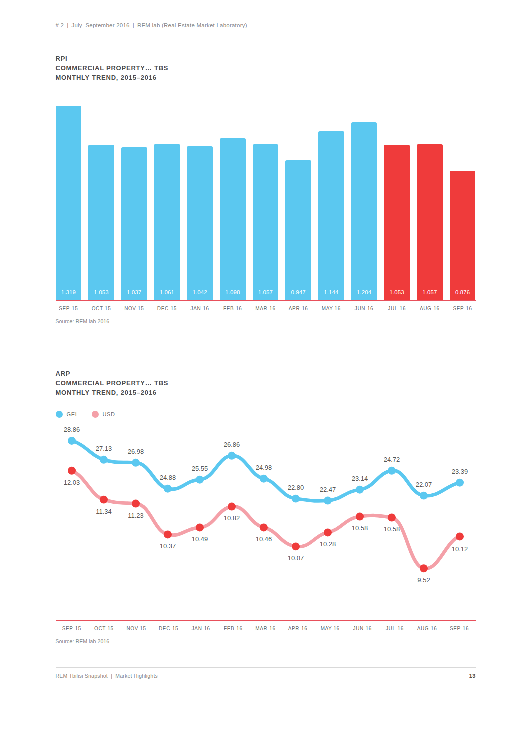# 2|July–September 2016|REM lab (Real Estate Market Laboratory)
RPI
COMMERCIAL PROPERTY… TBS
MONTHLY TREND, 2015–2016
1.319
1.053
1.037
1.061
1.042
1.098
1.057
0.947
1.144
1.204
1.053
1.057
0.876
SEP-15 OCT-15 NOV-15 DEC-15 JAN-16 FEB-16 MAR-16 APR-16 MAY-16 JUN-16 JUL-16 AUG-16 SEP-16
Source: REM lab 2016
ARP
COMMERCIAL PROPERTY… TBS
MONTHLY TREND, 2015–2016
GEL
USD
28.86 27.13 26.98 24.88 25.55 26.86 24.98 22.80 22.47 23.14 24.72 22.07 23.39 12.03 11.34 11.23 10.37 10.49 10.82 10.46 10.07 10.28 10.58 10.58 9.52 10.12
SEP-15 OCT-15 NOV-15 DEC-15 JAN-16 FEB-16 MAR-16 APR-16 MAY-16 JUN-16 JUL-16 AUG-16 SEP-16
Source: REM lab 2016
REM Tbilisi Snapshot | Market Highlights
13